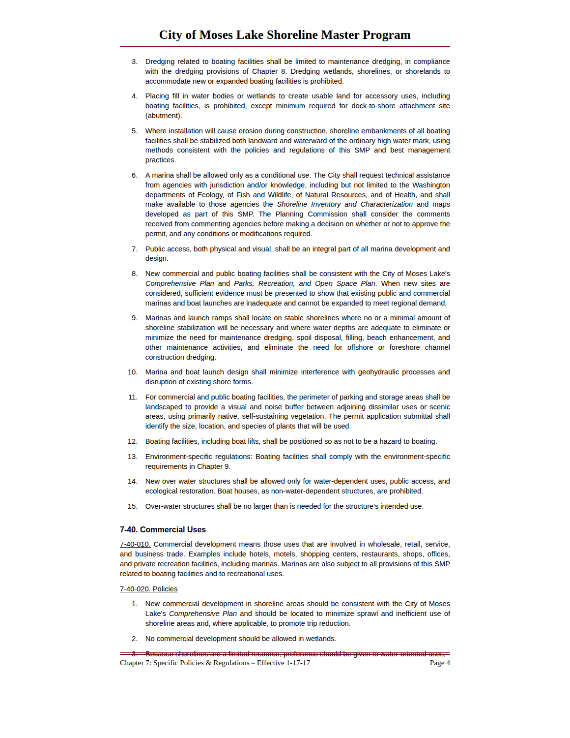City of Moses Lake Shoreline Master Program
Dredging related to boating facilities shall be limited to maintenance dredging, in compliance with the dredging provisions of Chapter 8. Dredging wetlands, shorelines, or shorelands to accommodate new or expanded boating facilities is prohibited.
Placing fill in water bodies or wetlands to create usable land for accessory uses, including boating facilities, is prohibited, except minimum required for dock-to-shore attachment site (abutment).
Where installation will cause erosion during construction, shoreline embankments of all boating facilities shall be stabilized both landward and waterward of the ordinary high water mark, using methods consistent with the policies and regulations of this SMP and best management practices.
A marina shall be allowed only as a conditional use. The City shall request technical assistance from agencies with jurisdiction and/or knowledge, including but not limited to the Washington departments of Ecology, of Fish and Wildlife, of Natural Resources, and of Health, and shall make available to those agencies the Shoreline Inventory and Characterization and maps developed as part of this SMP. The Planning Commission shall consider the comments received from commenting agencies before making a decision on whether or not to approve the permit, and any conditions or modifications required.
Public access, both physical and visual, shall be an integral part of all marina development and design.
New commercial and public boating facilities shall be consistent with the City of Moses Lake's Comprehensive Plan and Parks, Recreation, and Open Space Plan. When new sites are considered, sufficient evidence must be presented to show that existing public and commercial marinas and boat launches are inadequate and cannot be expanded to meet regional demand.
Marinas and launch ramps shall locate on stable shorelines where no or a minimal amount of shoreline stabilization will be necessary and where water depths are adequate to eliminate or minimize the need for maintenance dredging, spoil disposal, filling, beach enhancement, and other maintenance activities, and eliminate the need for offshore or foreshore channel construction dredging.
Marina and boat launch design shall minimize interference with geohydraulic processes and disruption of existing shore forms.
For commercial and public boating facilities, the perimeter of parking and storage areas shall be landscaped to provide a visual and noise buffer between adjoining dissimilar uses or scenic areas, using primarily native, self-sustaining vegetation. The permit application submittal shall identify the size, location, and species of plants that will be used.
Boating facilities, including boat lifts, shall be positioned so as not to be a hazard to boating.
Environment-specific regulations: Boating facilities shall comply with the environment-specific requirements in Chapter 9.
New over water structures shall be allowed only for water-dependent uses, public access, and ecological restoration. Boat houses, as non-water-dependent structures, are prohibited.
Over-water structures shall be no larger than is needed for the structure's intended use.
7-40. Commercial Uses
7-40-010. Commercial development means those uses that are involved in wholesale, retail, service, and business trade. Examples include hotels, motels, shopping centers, restaurants, shops, offices, and private recreation facilities, including marinas. Marinas are also subject to all provisions of this SMP related to boating facilities and to recreational uses.
7-40-020. Policies
New commercial development in shoreline areas should be consistent with the City of Moses Lake's Comprehensive Plan and should be located to minimize sprawl and inefficient use of shoreline areas and, where applicable, to promote trip reduction.
No commercial development should be allowed in wetlands.
Because shorelines are a limited resource, preference should be given to water-oriented uses,
Chapter 7: Specific Policies & Regulations – Effective 1-17-17
Page 4